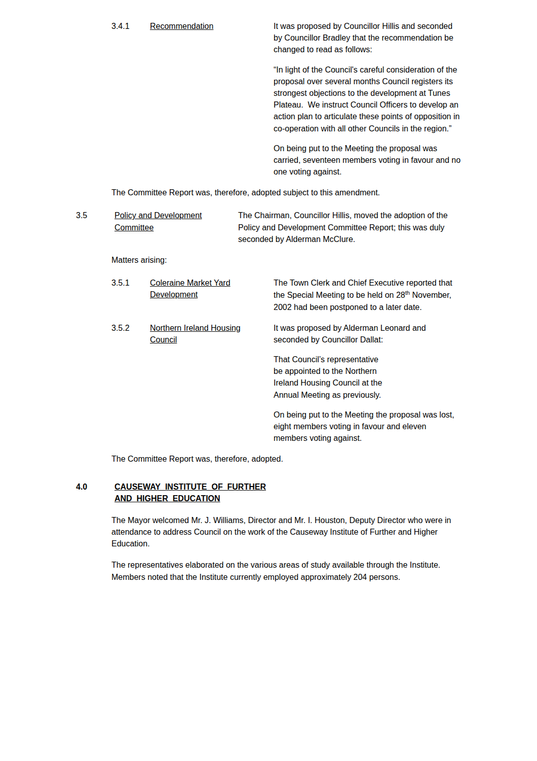3.4.1
Recommendation
It was proposed by Councillor Hillis and seconded by Councillor Bradley that the recommendation be changed to read as follows:
“In light of the Council's careful consideration of the proposal over several months Council registers its strongest objections to the development at Tunes Plateau. We instruct Council Officers to develop an action plan to articulate these points of opposition in co-operation with all other Councils in the region.”
On being put to the Meeting the proposal was carried, seventeen members voting in favour and no one voting against.
The Committee Report was, therefore, adopted subject to this amendment.
3.5
Policy and Development Committee
The Chairman, Councillor Hillis, moved the adoption of the Policy and Development Committee Report; this was duly seconded by Alderman McClure.
Matters arising:
3.5.1
Coleraine Market Yard Development
The Town Clerk and Chief Executive reported that the Special Meeting to be held on 28th November, 2002 had been postponed to a later date.
3.5.2
Northern Ireland Housing Council
It was proposed by Alderman Leonard and seconded by Councillor Dallat:
That Council’s representative
be appointed to the Northern
Ireland Housing Council at the
Annual Meeting as previously.
On being put to the Meeting the proposal was lost, eight members voting in favour and eleven members voting against.
The Committee Report was, therefore, adopted.
4.0
CAUSEWAY INSTITUTE OF FURTHER
AND HIGHER EDUCATION
The Mayor welcomed Mr. J. Williams, Director and Mr. I. Houston, Deputy Director who were in attendance to address Council on the work of the Causeway Institute of Further and Higher Education.
The representatives elaborated on the various areas of study available through the Institute. Members noted that the Institute currently employed approximately 204 persons.